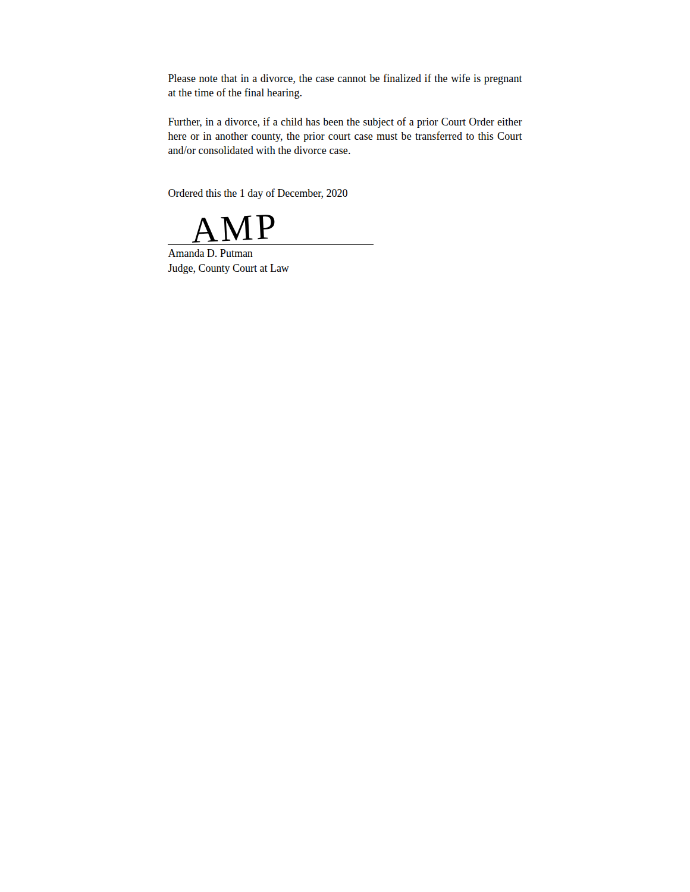Please note that in a divorce, the case cannot be finalized if the wife is pregnant at the time of the final hearing.
Further, in a divorce, if a child has been the subject of a prior Court Order either here or in another county, the prior court case must be transferred to this Court and/or consolidated with the divorce case.
Ordered this the 1 day of December, 2020
A M P
Amanda D. Putman
Judge, County Court at Law